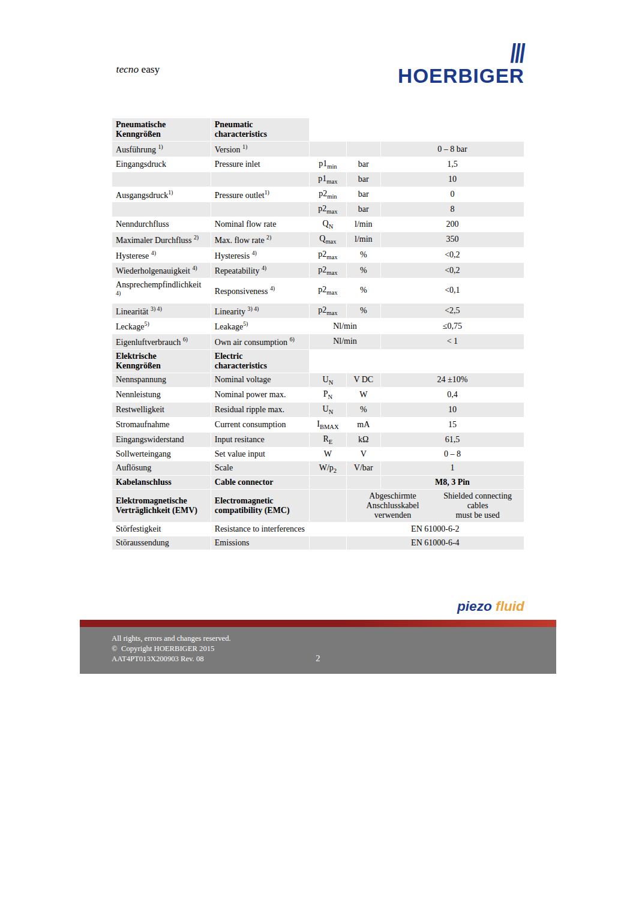tecno easy
||| HOERBIGER
| Pneumatische Kenngrößen | Pneumatic characteristics | | | |
| Ausführung 1) | Version 1) | | | 0 – 8 bar |
| Eingangsdruck | Pressure inlet | p1 min | bar | 1,5 |
| | | p1 max | bar | 10 |
| Ausgangsdruck 1) | Pressure outlet 1) | p2 min | bar | 0 |
| | | p2 max | bar | 8 |
| Nenndurchfluss | Nominal flow rate | Q N | l/min | 200 |
| Maximaler Durchfluss 2) | Max. flow rate 2) | Q max | l/min | 350 |
| Hysterese 4) | Hysteresis 4) | p2 max | % | <0,2 |
| Wiederholgenauigkeit 4) | Repeatability 4) | p2 max | % | <0,2 |
| Ansprechempfindlichkeit 4) | Responsiveness 4) | p2 max | % | <0,1 |
| Linearität 3) 4) | Linearity 3) 4) | p2 max | % | <2,5 |
| Leckage 5) | Leakage 5) | Nl/min | ≤0,75 |
| Eigenluftverbrauch 6) | Own air consumption 6) | Nl/min | < 1 |
| Elektrische Kenngrößen | Electric characteristics | | | |
| Nennspannung | Nominal voltage | U N | V DC | 24 ±10% |
| Nennleistung | Nominal power max. | P N | W | 0,4 |
| Restwelligkeit | Residual ripple max. | U N | % | 10 |
| Stromaufnahme | Current consumption | I BMAX | mA | 15 |
| Eingangswiderstand | Input resitance | R E | kΩ | 61,5 |
| Sollwerteingang | Set value input | W | V | 0 – 8 |
| Auflösung | Scale | W/p 2 | V/bar | 1 |
| Kabelanschluss | Cable connector | | | M8, 3 Pin |
| Elektromagnetische Verträglichkeit (EMV) | Electromagnetic compatibility (EMC) | | Abgeschirmte Anschlusskabel verwenden Shielded connecting cables must be used |
| Störfestigkeit | Resistance to interferences | | EN 61000-6-2 |
| Störaussendung | Emissions | | EN 61000-6-4 |
piezo fluid
All rights, errors and changes reserved.
© Copyright HOERBIGER 2015
AAT4PT013X200903 Rev. 08 2